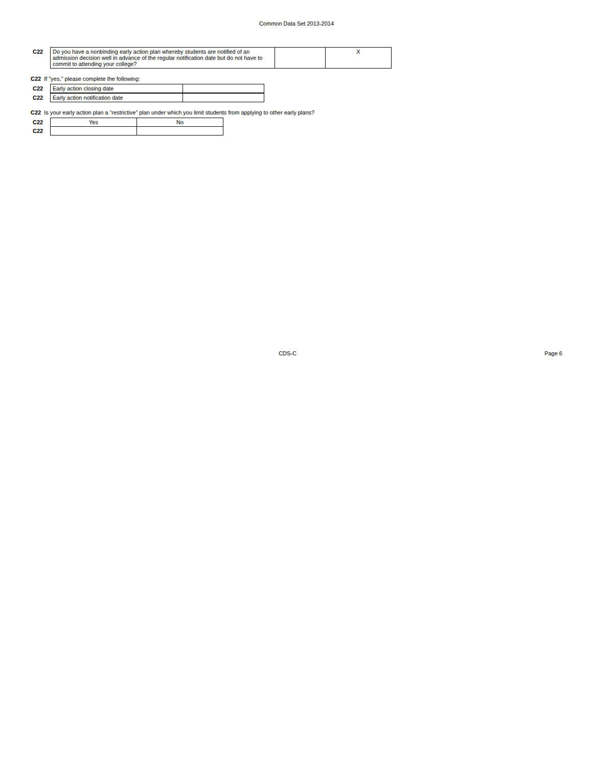Common Data Set 2013-2014
| C22 | Do you have a nonbinding early action plan whereby students are notified of an admission decision well in advance of the regular notification date but do not have to commit to attending your college? | | X |
C22 If "yes," please complete the following:
| C22 | Early action closing date | |
| C22 | Early action notification date | |
C22 Is your early action plan a “restrictive” plan under which you limit students from applying to other early plans?
| C22 | Yes | No |
| C22 | | |
CDS-C
Page 6